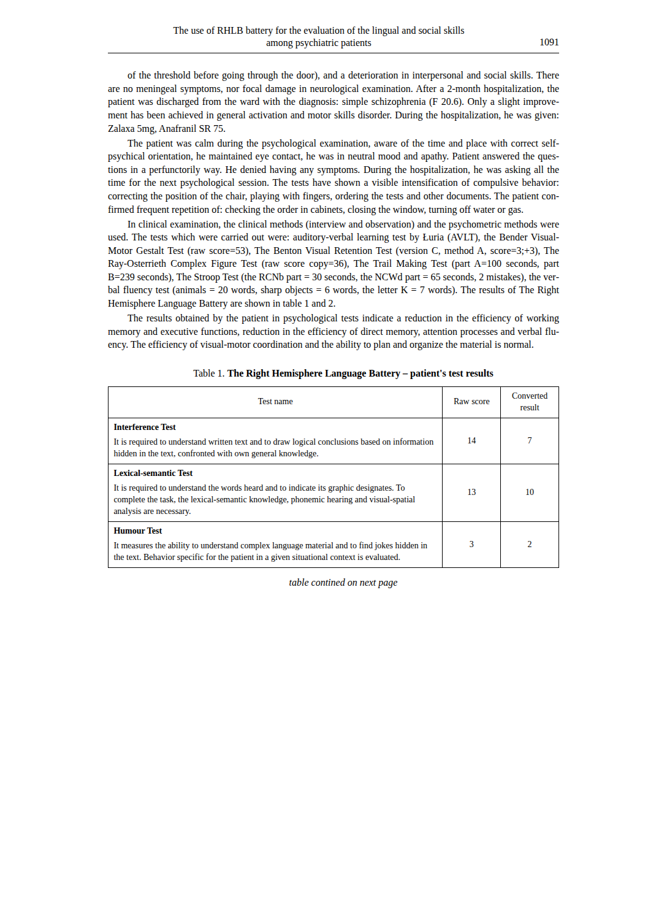The use of RHLB battery for the evaluation of the lingual and social skills
among psychiatric patients
1091
of the threshold before going through the door), and a deterioration in interpersonal and social skills. There are no meningeal symptoms, nor focal damage in neurological examination. After a 2-month hospitalization, the patient was discharged from the ward with the diagnosis: simple schizophrenia (F 20.6). Only a slight improvement has been achieved in general activation and motor skills disorder. During the hospitalization, he was given: Zalaxa 5mg, Anafranil SR 75.
The patient was calm during the psychological examination, aware of the time and place with correct self-psychical orientation, he maintained eye contact, he was in neutral mood and apathy. Patient answered the questions in a perfunctorily way. He denied having any symptoms. During the hospitalization, he was asking all the time for the next psychological session. The tests have shown a visible intensification of compulsive behavior: correcting the position of the chair, playing with fingers, ordering the tests and other documents. The patient confirmed frequent repetition of: checking the order in cabinets, closing the window, turning off water or gas.
In clinical examination, the clinical methods (interview and observation) and the psychometric methods were used. The tests which were carried out were: auditory-verbal learning test by Łuria (AVLT), the Bender Visual-Motor Gestalt Test (raw score=53), The Benton Visual Retention Test (version C, method A, score=3;+3), The Ray-Osterrieth Complex Figure Test (raw score copy=36), The Trail Making Test (part A=100 seconds, part B=239 seconds), The Stroop Test (the RCNb part = 30 seconds, the NCWd part = 65 seconds, 2 mistakes), the verbal fluency test (animals = 20 words, sharp objects = 6 words, the letter K = 7 words). The results of The Right Hemisphere Language Battery are shown in table 1 and 2.
The results obtained by the patient in psychological tests indicate a reduction in the efficiency of working memory and executive functions, reduction in the efficiency of direct memory, attention processes and verbal fluency. The efficiency of visual-motor coordination and the ability to plan and organize the material is normal.
Table 1. The Right Hemisphere Language Battery – patient's test results
| Test name | Raw score | Converted result |
| --- | --- | --- |
| Interference Test It is required to understand written text and to draw logical conclusions based on information hidden in the text, confronted with own general knowledge. | 14 | 7 |
| Lexical-semantic Test It is required to understand the words heard and to indicate its graphic designates. To complete the task, the lexical-semantic knowledge, phonemic hearing and visual-spatial analysis are necessary. | 13 | 10 |
| Humour Test It measures the ability to understand complex language material and to find jokes hidden in the text. Behavior specific for the patient in a given situational context is evaluated. | 3 | 2 |
table contined on next page